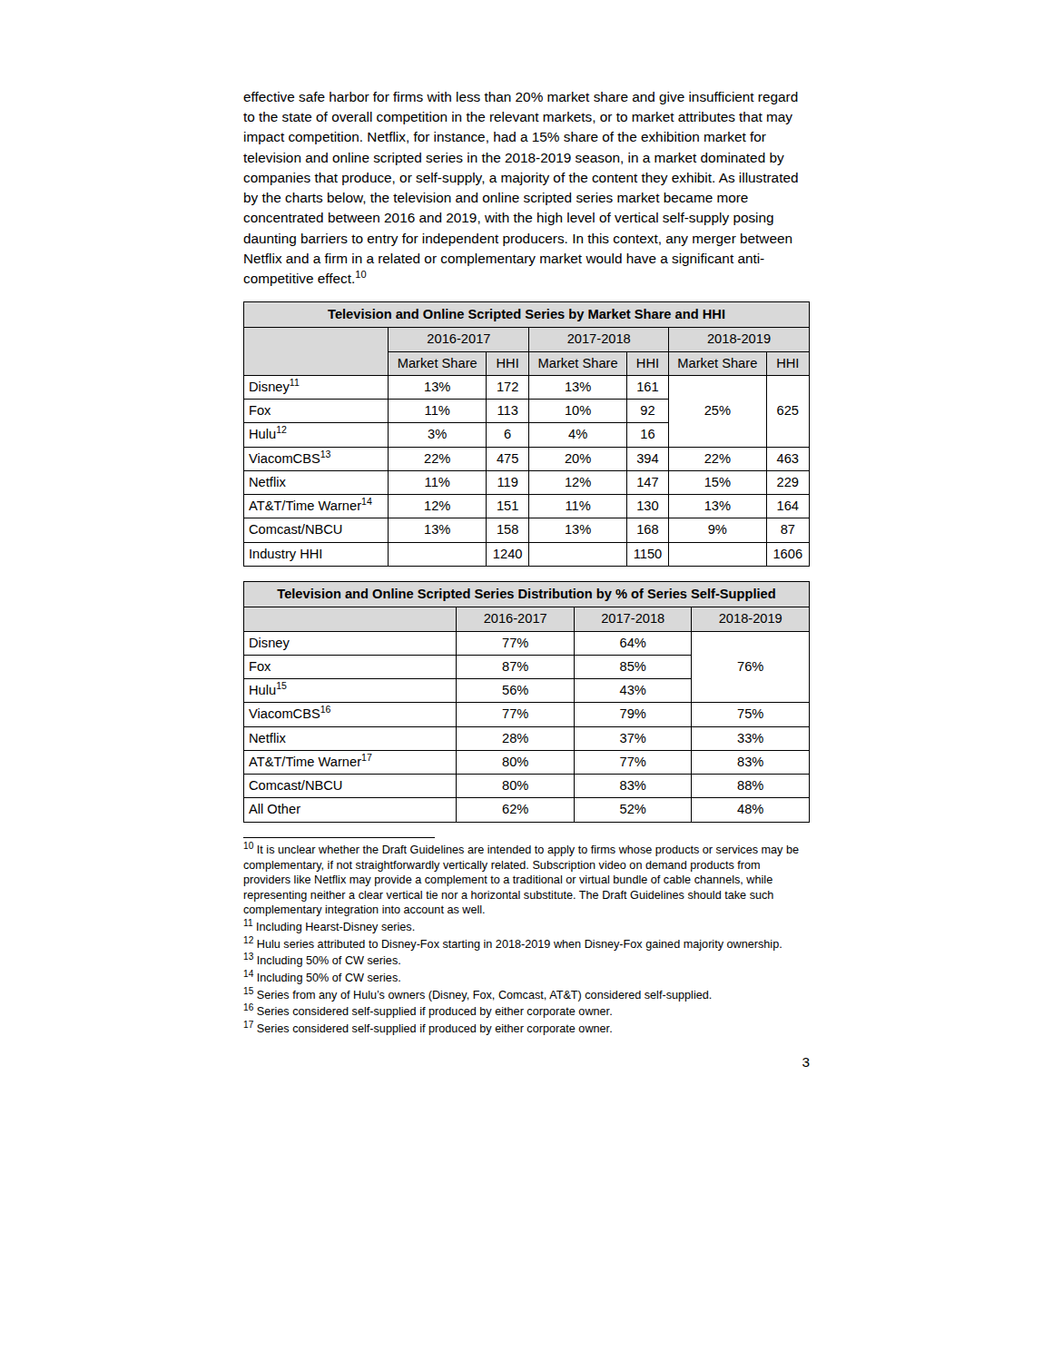effective safe harbor for firms with less than 20% market share and give insufficient regard to the state of overall competition in the relevant markets, or to market attributes that may impact competition. Netflix, for instance, had a 15% share of the exhibition market for television and online scripted series in the 2018-2019 season, in a market dominated by companies that produce, or self-supply, a majority of the content they exhibit. As illustrated by the charts below, the television and online scripted series market became more concentrated between 2016 and 2019, with the high level of vertical self-supply posing daunting barriers to entry for independent producers. In this context, any merger between Netflix and a firm in a related or complementary market would have a significant anti-competitive effect.10
Television and Online Scripted Series by Market Share and HHI
| | 2016-2017 | 2017-2018 | 2018-2019 |
| --- | --- | --- | --- |
| Market Share | HHI | Market Share | HHI | Market Share | HHI |
| Disney 11 | 13% | 172 | 13% | 161 | 25% | 625 |
| Fox | 11% | 113 | 10% | 92 |
| Hulu 12 | 3% | 6 | 4% | 16 |
| ViacomCBS 13 | 22% | 475 | 20% | 394 | 22% | 463 |
| Netflix | 11% | 119 | 12% | 147 | 15% | 229 |
| AT&T/Time Warner 14 | 12% | 151 | 11% | 130 | 13% | 164 |
| Comcast/NBCU | 13% | 158 | 13% | 168 | 9% | 87 |
| Industry HHI | | 1240 | | 1150 | | 1606 |
Television and Online Scripted Series Distribution by % of Series Self-Supplied
| | 2016-2017 | 2017-2018 | 2018-2019 |
| --- | --- | --- | --- |
| Disney | 77% | 64% | 76% |
| Fox | 87% | 85% |
| Hulu 15 | 56% | 43% |
| ViacomCBS 16 | 77% | 79% | 75% |
| Netflix | 28% | 37% | 33% |
| AT&T/Time Warner 17 | 80% | 77% | 83% |
| Comcast/NBCU | 80% | 83% | 88% |
| All Other | 62% | 52% | 48% |
10 It is unclear whether the Draft Guidelines are intended to apply to firms whose products or services may be complementary, if not straightforwardly vertically related. Subscription video on demand products from providers like Netflix may provide a complement to a traditional or virtual bundle of cable channels, while representing neither a clear vertical tie nor a horizontal substitute. The Draft Guidelines should take such complementary integration into account as well.
11 Including Hearst-Disney series.
12 Hulu series attributed to Disney-Fox starting in 2018-2019 when Disney-Fox gained majority ownership.
13 Including 50% of CW series.
14 Including 50% of CW series.
15 Series from any of Hulu’s owners (Disney, Fox, Comcast, AT&T) considered self-supplied.
16 Series considered self-supplied if produced by either corporate owner.
17 Series considered self-supplied if produced by either corporate owner.
3